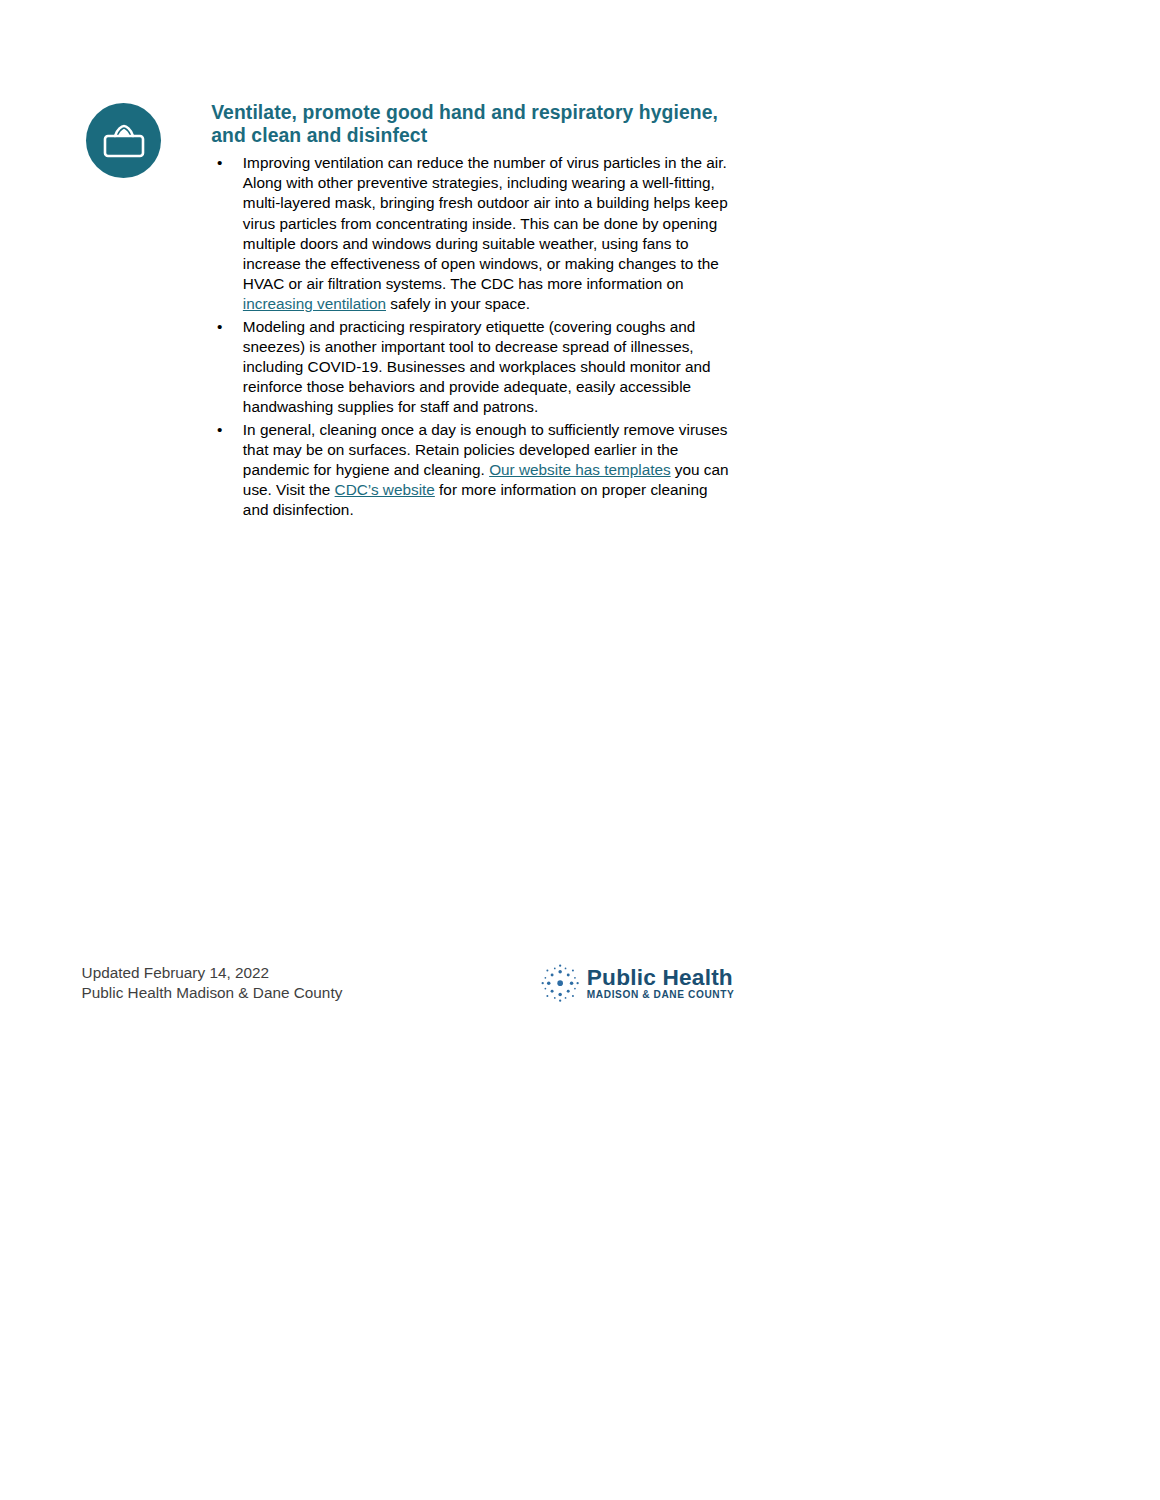Ventilate, promote good hand and respiratory hygiene, and clean and disinfect
Improving ventilation can reduce the number of virus particles in the air. Along with other preventive strategies, including wearing a well-fitting, multi-layered mask, bringing fresh outdoor air into a building helps keep virus particles from concentrating inside. This can be done by opening multiple doors and windows during suitable weather, using fans to increase the effectiveness of open windows, or making changes to the HVAC or air filtration systems. The CDC has more information on increasing ventilation safely in your space.
Modeling and practicing respiratory etiquette (covering coughs and sneezes) is another important tool to decrease spread of illnesses, including COVID-19. Businesses and workplaces should monitor and reinforce those behaviors and provide adequate, easily accessible handwashing supplies for staff and patrons.
In general, cleaning once a day is enough to sufficiently remove viruses that may be on surfaces. Retain policies developed earlier in the pandemic for hygiene and cleaning. Our website has templates you can use. Visit the CDC’s website for more information on proper cleaning and disinfection.
Updated February 14, 2022
Public Health Madison & Dane County
Public Health
MADISON & DANE COUNTY